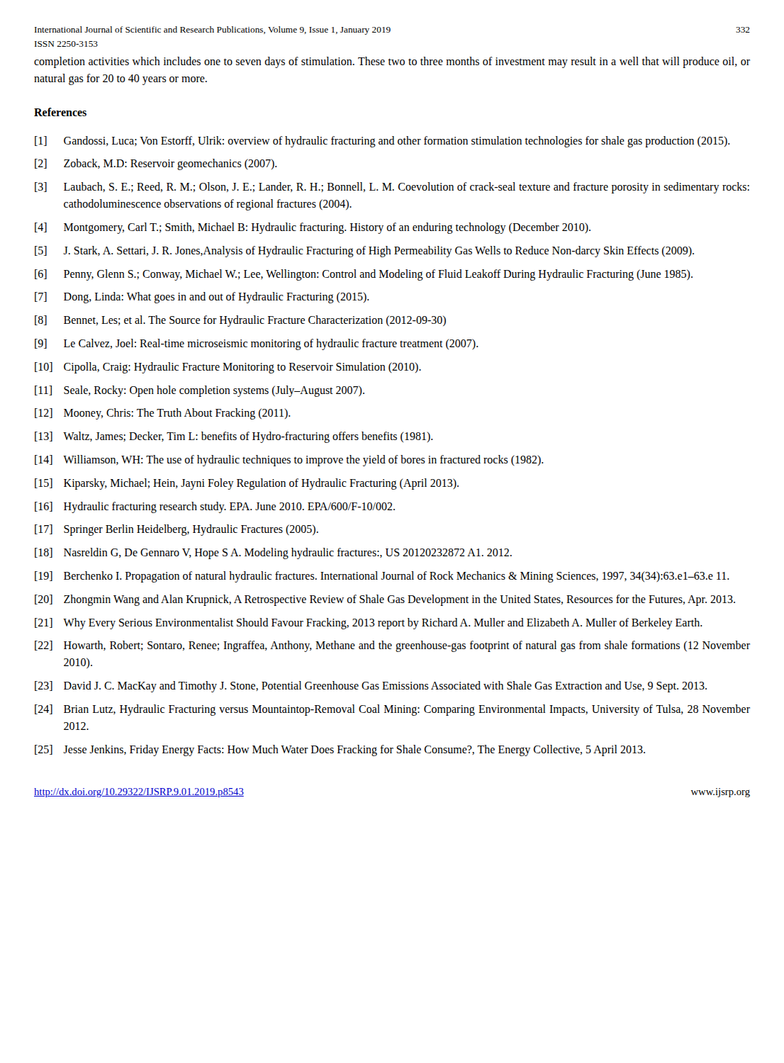International Journal of Scientific and Research Publications, Volume 9, Issue 1, January 2019 332
ISSN 2250-3153
completion activities which includes one to seven days of stimulation. These two to three months of investment may result in a well that will produce oil, or natural gas for 20 to 40 years or more.
References
[1] Gandossi, Luca; Von Estorff, Ulrik: overview of hydraulic fracturing and other formation stimulation technologies for shale gas production (2015).
[2] Zoback, M.D: Reservoir geomechanics (2007).
[3] Laubach, S. E.; Reed, R. M.; Olson, J. E.; Lander, R. H.; Bonnell, L. M. Coevolution of crack-seal texture and fracture porosity in sedimentary rocks: cathodoluminescence observations of regional fractures (2004).
[4] Montgomery, Carl T.; Smith, Michael B: Hydraulic fracturing. History of an enduring technology (December 2010).
[5] J. Stark, A. Settari, J. R. Jones,Analysis of Hydraulic Fracturing of High Permeability Gas Wells to Reduce Non-darcy Skin Effects (2009).
[6] Penny, Glenn S.; Conway, Michael W.; Lee, Wellington: Control and Modeling of Fluid Leakoff During Hydraulic Fracturing (June 1985).
[7] Dong, Linda: What goes in and out of Hydraulic Fracturing (2015).
[8] Bennet, Les; et al. The Source for Hydraulic Fracture Characterization (2012-09-30)
[9] Le Calvez, Joel: Real-time microseismic monitoring of hydraulic fracture treatment (2007).
[10] Cipolla, Craig: Hydraulic Fracture Monitoring to Reservoir Simulation (2010).
[11] Seale, Rocky: Open hole completion systems (July–August 2007).
[12] Mooney, Chris: The Truth About Fracking (2011).
[13] Waltz, James; Decker, Tim L: benefits of Hydro-fracturing offers benefits (1981).
[14] Williamson, WH: The use of hydraulic techniques to improve the yield of bores in fractured rocks (1982).
[15] Kiparsky, Michael; Hein, Jayni Foley Regulation of Hydraulic Fracturing (April 2013).
[16] Hydraulic fracturing research study. EPA. June 2010. EPA/600/F-10/002.
[17] Springer Berlin Heidelberg, Hydraulic Fractures (2005).
[18] Nasreldin G, De Gennaro V, Hope S A. Modeling hydraulic fractures:, US 20120232872 A1. 2012.
[19] Berchenko I. Propagation of natural hydraulic fractures. International Journal of Rock Mechanics & Mining Sciences, 1997, 34(34):63.e1–63.e 11.
[20] Zhongmin Wang and Alan Krupnick, A Retrospective Review of Shale Gas Development in the United States, Resources for the Futures, Apr. 2013.
[21] Why Every Serious Environmentalist Should Favour Fracking, 2013 report by Richard A. Muller and Elizabeth A. Muller of Berkeley Earth.
[22] Howarth, Robert; Sontaro, Renee; Ingraffea, Anthony, Methane and the greenhouse-gas footprint of natural gas from shale formations (12 November 2010).
[23] David J. C. MacKay and Timothy J. Stone, Potential Greenhouse Gas Emissions Associated with Shale Gas Extraction and Use, 9 Sept. 2013.
[24] Brian Lutz, Hydraulic Fracturing versus Mountaintop-Removal Coal Mining: Comparing Environmental Impacts, University of Tulsa, 28 November 2012.
[25] Jesse Jenkins, Friday Energy Facts: How Much Water Does Fracking for Shale Consume?, The Energy Collective, 5 April 2013.
http://dx.doi.org/10.29322/IJSRP.9.01.2019.p8543 www.ijsrp.org